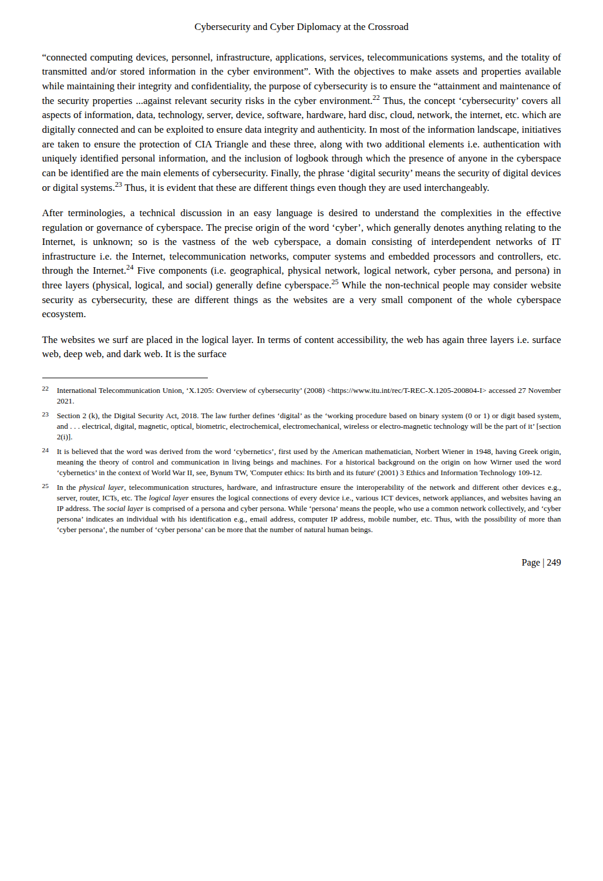Cybersecurity and Cyber Diplomacy at the Crossroad
“connected computing devices, personnel, infrastructure, applications, services, telecommunications systems, and the totality of transmitted and/or stored information in the cyber environment”. With the objectives to make assets and properties available while maintaining their integrity and confidentiality, the purpose of cybersecurity is to ensure the “attainment and maintenance of the security properties ...against relevant security risks in the cyber environment.22 Thus, the concept ‘cybersecurity’ covers all aspects of information, data, technology, server, device, software, hardware, hard disc, cloud, network, the internet, etc. which are digitally connected and can be exploited to ensure data integrity and authenticity. In most of the information landscape, initiatives are taken to ensure the protection of CIA Triangle and these three, along with two additional elements i.e. authentication with uniquely identified personal information, and the inclusion of logbook through which the presence of anyone in the cyberspace can be identified are the main elements of cybersecurity. Finally, the phrase ‘digital security’ means the security of digital devices or digital systems.23 Thus, it is evident that these are different things even though they are used interchangeably.
After terminologies, a technical discussion in an easy language is desired to understand the complexities in the effective regulation or governance of cyberspace. The precise origin of the word ‘cyber’, which generally denotes anything relating to the Internet, is unknown; so is the vastness of the web cyberspace, a domain consisting of interdependent networks of IT infrastructure i.e. the Internet, telecommunication networks, computer systems and embedded processors and controllers, etc. through the Internet.24 Five components (i.e. geographical, physical network, logical network, cyber persona, and persona) in three layers (physical, logical, and social) generally define cyberspace.25 While the non-technical people may consider website security as cybersecurity, these are different things as the websites are a very small component of the whole cyberspace ecosystem.
The websites we surf are placed in the logical layer. In terms of content accessibility, the web has again three layers i.e. surface web, deep web, and dark web. It is the surface
22 International Telecommunication Union, ‘X.1205: Overview of cybersecurity’ (2008) <https://www.itu.int/rec/T-REC-X.1205-200804-I> accessed 27 November 2021.
23 Section 2 (k), the Digital Security Act, 2018. The law further defines ‘digital’ as the ‘working procedure based on binary system (0 or 1) or digit based system, and . . . electrical, digital, magnetic, optical, biometric, electrochemical, electromechanical, wireless or electro-magnetic technology will be the part of it’ [section 2(i)].
24 It is believed that the word was derived from the word ‘cybernetics’, first used by the American mathematician, Norbert Wiener in 1948, having Greek origin, meaning the theory of control and communication in living beings and machines. For a historical background on the origin on how Wirner used the word ‘cybernetics’ in the context of World War II, see, Bynum TW, 'Computer ethics: Its birth and its future' (2001) 3 Ethics and Information Technology 109-12.
25 In the physical layer, telecommunication structures, hardware, and infrastructure ensure the interoperability of the network and different other devices e.g., server, router, ICTs, etc. The logical layer ensures the logical connections of every device i.e., various ICT devices, network appliances, and websites having an IP address. The social layer is comprised of a persona and cyber persona. While ‘persona’ means the people, who use a common network collectively, and ‘cyber persona’ indicates an individual with his identification e.g., email address, computer IP address, mobile number, etc. Thus, with the possibility of more than ‘cyber persona’, the number of ‘cyber persona’ can be more that the number of natural human beings.
Page | 249